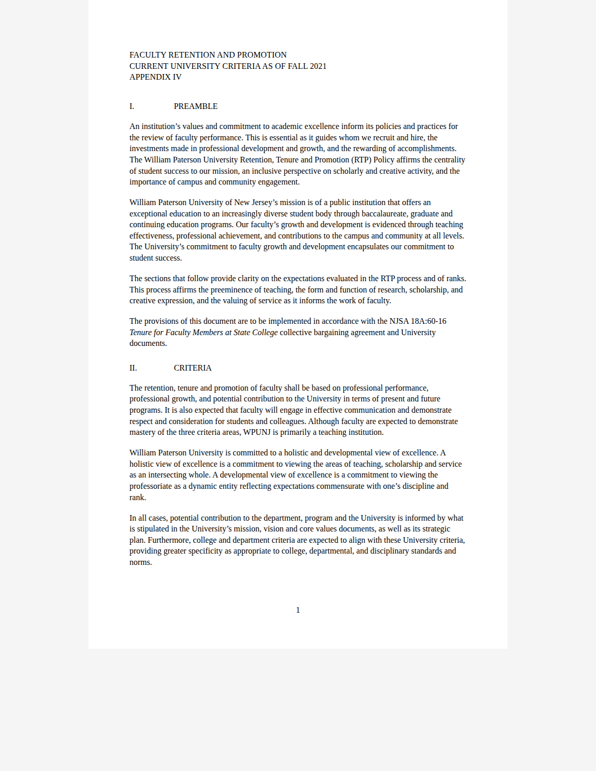Faculty Retention and Promotion
Current University Criteria as of Fall 2021
Appendix IV
I. Preamble
An institution’s values and commitment to academic excellence inform its policies and practices for the review of faculty performance. This is essential as it guides whom we recruit and hire, the investments made in professional development and growth, and the rewarding of accomplishments. The William Paterson University Retention, Tenure and Promotion (RTP) Policy affirms the centrality of student success to our mission, an inclusive perspective on scholarly and creative activity, and the importance of campus and community engagement.
William Paterson University of New Jersey’s mission is of a public institution that offers an exceptional education to an increasingly diverse student body through baccalaureate, graduate and continuing education programs. Our faculty’s growth and development is evidenced through teaching effectiveness, professional achievement, and contributions to the campus and community at all levels. The University’s commitment to faculty growth and development encapsulates our commitment to student success.
The sections that follow provide clarity on the expectations evaluated in the RTP process and of ranks. This process affirms the preeminence of teaching, the form and function of research, scholarship, and creative expression, and the valuing of service as it informs the work of faculty.
The provisions of this document are to be implemented in accordance with the NJSA 18A:60-16 Tenure for Faculty Members at State College collective bargaining agreement and University documents.
II. Criteria
The retention, tenure and promotion of faculty shall be based on professional performance, professional growth, and potential contribution to the University in terms of present and future programs. It is also expected that faculty will engage in effective communication and demonstrate respect and consideration for students and colleagues. Although faculty are expected to demonstrate mastery of the three criteria areas, WPUNJ is primarily a teaching institution.
William Paterson University is committed to a holistic and developmental view of excellence. A holistic view of excellence is a commitment to viewing the areas of teaching, scholarship and service as an intersecting whole. A developmental view of excellence is a commitment to viewing the professoriate as a dynamic entity reflecting expectations commensurate with one’s discipline and rank.
In all cases, potential contribution to the department, program and the University is informed by what is stipulated in the University’s mission, vision and core values documents, as well as its strategic plan. Furthermore, college and department criteria are expected to align with these University criteria, providing greater specificity as appropriate to college, departmental, and disciplinary standards and norms.
1